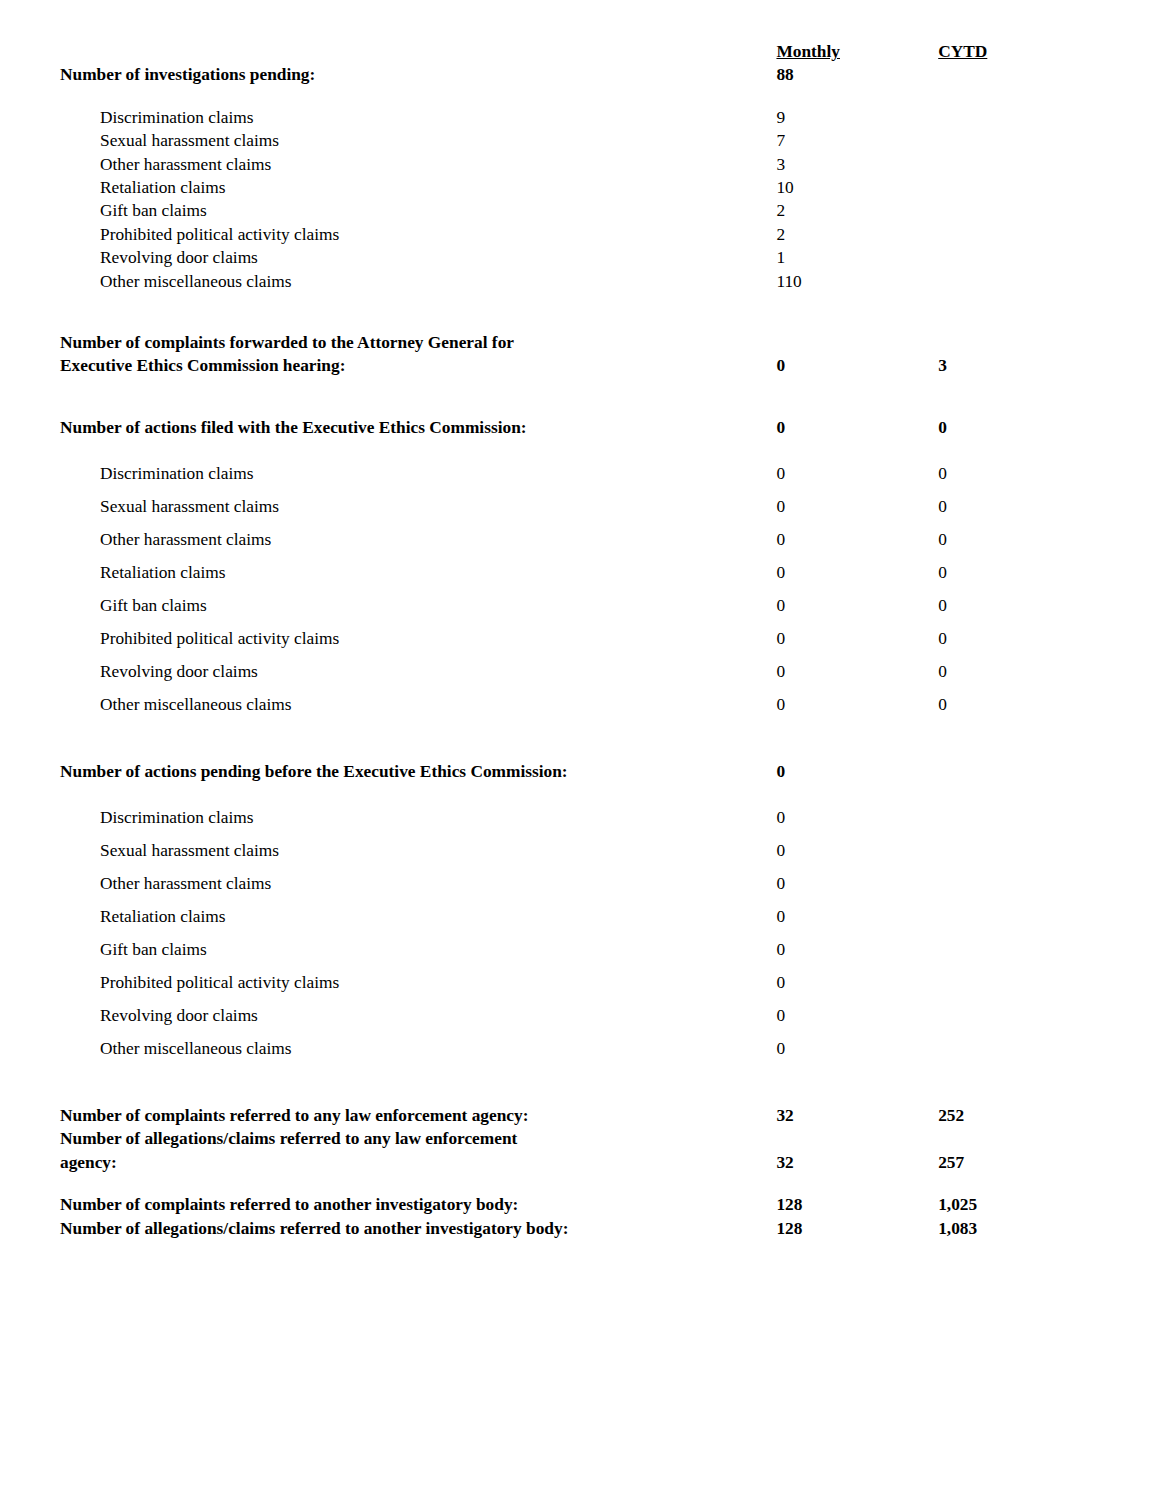| | Monthly | CYTD |
| Number of investigations pending: | 88 | |
| Discrimination claims | 9 | |
| Sexual harassment claims | 7 | |
| Other harassment claims | 3 | |
| Retaliation claims | 10 | |
| Gift ban claims | 2 | |
| Prohibited political activity claims | 2 | |
| Revolving door claims | 1 | |
| Other miscellaneous claims | 110 | |
| Number of complaints forwarded to the Attorney General for | | |
| Executive Ethics Commission hearing: | 0 | 3 |
| Number of actions filed with the Executive Ethics Commission: | 0 | 0 |
| Discrimination claims | 0 | 0 |
| Sexual harassment claims | 0 | 0 |
| Other harassment claims | 0 | 0 |
| Retaliation claims | 0 | 0 |
| Gift ban claims | 0 | 0 |
| Prohibited political activity claims | 0 | 0 |
| Revolving door claims | 0 | 0 |
| Other miscellaneous claims | 0 | 0 |
| Number of actions pending before the Executive Ethics Commission: | 0 | |
| Discrimination claims | 0 | |
| Sexual harassment claims | 0 | |
| Other harassment claims | 0 | |
| Retaliation claims | 0 | |
| Gift ban claims | 0 | |
| Prohibited political activity claims | 0 | |
| Revolving door claims | 0 | |
| Other miscellaneous claims | 0 | |
| Number of complaints referred to any law enforcement agency: | 32 | 252 |
| Number of allegations/claims referred to any law enforcement | | |
| agency: | 32 | 257 |
| Number of complaints referred to another investigatory body: | 128 | 1,025 |
| Number of allegations/claims referred to another investigatory body: | 128 | 1,083 |